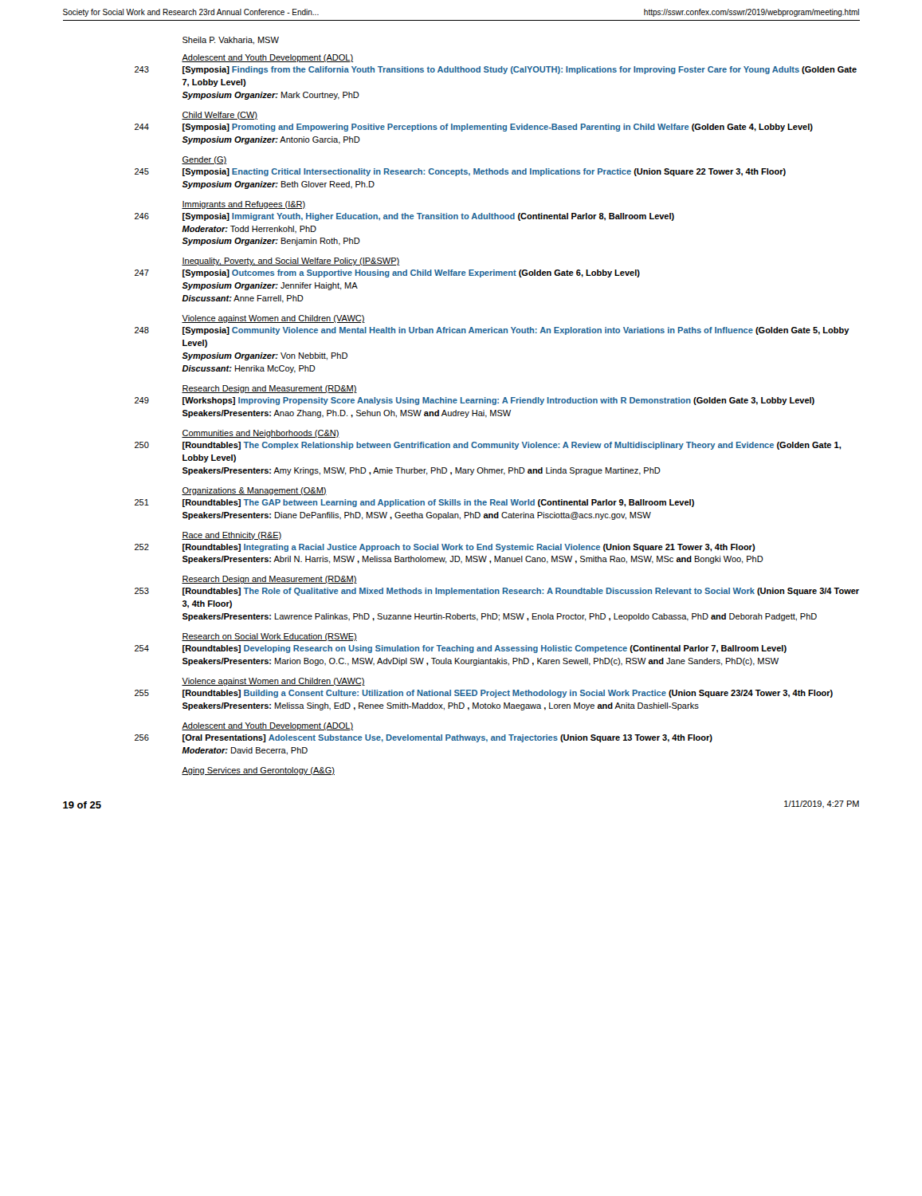Society for Social Work and Research 23rd Annual Conference - Endin...
https://sswr.confex.com/sswr/2019/webprogram/meeting.html
Sheila P. Vakharia, MSW
Adolescent and Youth Development (ADOL)
243 [Symposia] Findings from the California Youth Transitions to Adulthood Study (CalYOUTH): Implications for Improving Foster Care for Young Adults (Golden Gate 7, Lobby Level)
Symposium Organizer: Mark Courtney, PhD
Child Welfare (CW)
244 [Symposia] Promoting and Empowering Positive Perceptions of Implementing Evidence-Based Parenting in Child Welfare (Golden Gate 4, Lobby Level)
Symposium Organizer: Antonio Garcia, PhD
Gender (G)
245 [Symposia] Enacting Critical Intersectionality in Research: Concepts, Methods and Implications for Practice (Union Square 22 Tower 3, 4th Floor)
Symposium Organizer: Beth Glover Reed, Ph.D
Immigrants and Refugees (I&R)
246 [Symposia] Immigrant Youth, Higher Education, and the Transition to Adulthood (Continental Parlor 8, Ballroom Level)
Moderator: Todd Herrenkohl, PhD
Symposium Organizer: Benjamin Roth, PhD
Inequality, Poverty, and Social Welfare Policy (IP&SWP)
247 [Symposia] Outcomes from a Supportive Housing and Child Welfare Experiment (Golden Gate 6, Lobby Level)
Symposium Organizer: Jennifer Haight, MA
Discussant: Anne Farrell, PhD
Violence against Women and Children (VAWC)
248 [Symposia] Community Violence and Mental Health in Urban African American Youth: An Exploration into Variations in Paths of Influence (Golden Gate 5, Lobby Level)
Symposium Organizer: Von Nebbitt, PhD
Discussant: Henrika McCoy, PhD
Research Design and Measurement (RD&M)
249 [Workshops] Improving Propensity Score Analysis Using Machine Learning: A Friendly Introduction with R Demonstration (Golden Gate 3, Lobby Level)
Speakers/Presenters: Anao Zhang, Ph.D. , Sehun Oh, MSW and Audrey Hai, MSW
Communities and Neighborhoods (C&N)
250 [Roundtables] The Complex Relationship between Gentrification and Community Violence: A Review of Multidisciplinary Theory and Evidence (Golden Gate 1, Lobby Level)
Speakers/Presenters: Amy Krings, MSW, PhD , Amie Thurber, PhD , Mary Ohmer, PhD and Linda Sprague Martinez, PhD
Organizations & Management (O&M)
251 [Roundtables] The GAP between Learning and Application of Skills in the Real World (Continental Parlor 9, Ballroom Level)
Speakers/Presenters: Diane DePanfilis, PhD, MSW , Geetha Gopalan, PhD and Caterina Pisciotta@acs.nyc.gov, MSW
Race and Ethnicity (R&E)
252 [Roundtables] Integrating a Racial Justice Approach to Social Work to End Systemic Racial Violence (Union Square 21 Tower 3, 4th Floor)
Speakers/Presenters: Abril N. Harris, MSW , Melissa Bartholomew, JD, MSW , Manuel Cano, MSW , Smitha Rao, MSW, MSc and Bongki Woo, PhD
Research Design and Measurement (RD&M)
253 [Roundtables] The Role of Qualitative and Mixed Methods in Implementation Research: A Roundtable Discussion Relevant to Social Work (Union Square 3/4 Tower 3, 4th Floor)
Speakers/Presenters: Lawrence Palinkas, PhD , Suzanne Heurtin-Roberts, PhD; MSW , Enola Proctor, PhD , Leopoldo Cabassa, PhD and Deborah Padgett, PhD
Research on Social Work Education (RSWE)
254 [Roundtables] Developing Research on Using Simulation for Teaching and Assessing Holistic Competence (Continental Parlor 7, Ballroom Level)
Speakers/Presenters: Marion Bogo, O.C., MSW, AdvDipl SW , Toula Kourgiantakis, PhD , Karen Sewell, PhD(c), RSW and Jane Sanders, PhD(c), MSW
Violence against Women and Children (VAWC)
255 [Roundtables] Building a Consent Culture: Utilization of National SEED Project Methodology in Social Work Practice (Union Square 23/24 Tower 3, 4th Floor)
Speakers/Presenters: Melissa Singh, EdD , Renee Smith-Maddox, PhD , Motoko Maegawa , Loren Moye and Anita Dashiell-Sparks
Adolescent and Youth Development (ADOL)
256 [Oral Presentations] Adolescent Substance Use, Develomental Pathways, and Trajectories (Union Square 13 Tower 3, 4th Floor)
Moderator: David Becerra, PhD
Aging Services and Gerontology (A&G)
19 of 25
1/11/2019, 4:27 PM